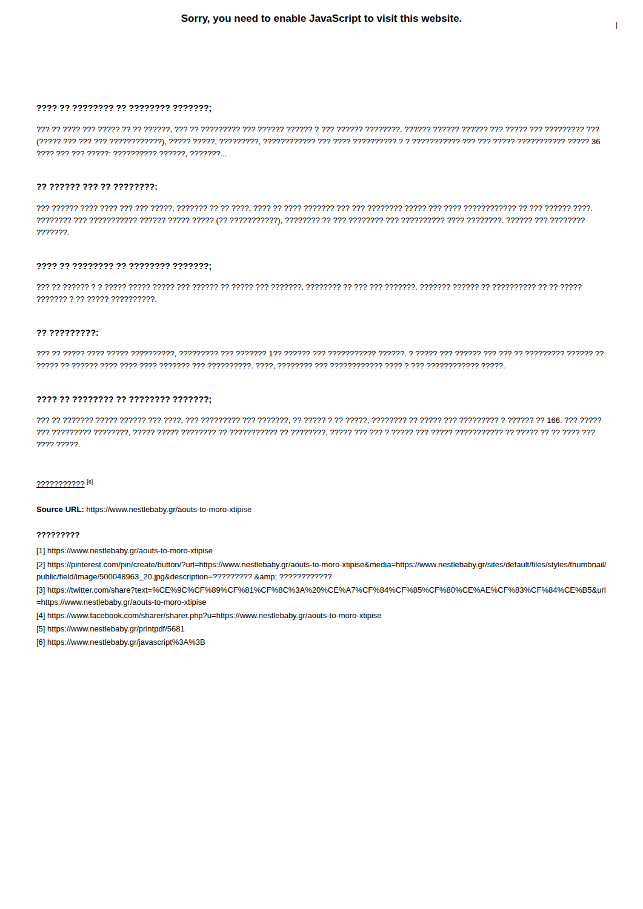Sorry, you need to enable JavaScript to visit this website.
|
???? ?? ???????? ?? ???????? ???????;
??? ?? ???? ??? ????? ?? ?? ??????, ??? ?? ????????? ??? ?????? ?????? ? ??? ?????? ????????. ?????? ?????? ?????? ??? ????? ??? ????????? ??? (????? ??? ??? ??? ????????????), ????? ?????, ?????????, ???????????? ??? ???? ?????????? ? ? ??????????? ??? ??? ????? ??????????? ????? 36 ???? ??? ??? ?????: ?????????? ??????, ???????...
?? ?????? ??? ?? ????????:
??? ?????? ???? ???? ??? ??? ?????, ??????? ?? ?? ????, ???? ?? ???? ??????? ??? ??? ???????? ????? ??? ???? ???????????? ?? ??? ?????? ????. ???????? ??? ??????????? ?????? ????? ????? (?? ???????????), ???????? ?? ??? ???????? ??? ?????????? ???? ????????. ?????? ??? ???????? ???????.
???? ?? ???????? ?? ???????? ???????;
??? ?? ?????? ? ? ????? ????? ????? ??? ?????? ?? ????? ??? ???????, ???????? ?? ??? ??? ???????. ??????? ?????? ?? ?????????? ?? ?? ????? ??????? ? ?? ????? ??????????.
?? ?????????:
??? ?? ????? ???? ????? ??????????, ????????? ??? ??????? 1?? ?????? ??? ??????????? ??????. ? ????? ??? ?????? ??? ??? ?? ????????? ?????? ?? ????? ?? ?????? ???? ???? ???? ??????? ??? ??????????. ????, ???????? ??? ???????????? ???? ? ??? ???????????? ?????.
???? ?? ???????? ?? ???????? ???????;
??? ?? ??????? ????? ?????? ??? ????, ??? ????????? ??? ???????, ?? ????? ? ?? ?????, ???????? ?? ????? ??? ????????? ? ?????? ?? 166. ??? ????? ??? ????????? ????????, ????? ????? ???????? ?? ??????????? ?? ????????, ????? ??? ??? ? ????? ??? ????? ??????????? ?? ????? ?? ?? ???? ??? ???? ?????.
??????????? [6]
Source URL: https://www.nestlebaby.gr/aouts-to-moro-xtipise
?????????
[1] https://www.nestlebaby.gr/aouts-to-moro-xtipise
[2] https://pinterest.com/pin/create/button/?url=https://www.nestlebaby.gr/aouts-to-moro-xtipise&media=https://www.nestlebaby.gr/sites/default/files/styles/thumbnail/public/field/image/500048963_20.jpg&description=????????? &amp; ????????????
[3] https://twitter.com/share?text=%CE%9C%CF%89%CF%81%CF%8C%3A%20%CE%A7%CF%84%CF%85%CF%80%CE%AE%CF%83%CF%84%CE%B5&url=https://www.nestlebaby.gr/aouts-to-moro-xtipise
[4] https://www.facebook.com/sharer/sharer.php?u=https://www.nestlebaby.gr/aouts-to-moro-xtipise
[5] https://www.nestlebaby.gr/printpdf/5681
[6] https://www.nestlebaby.gr/javascript%3A%3B